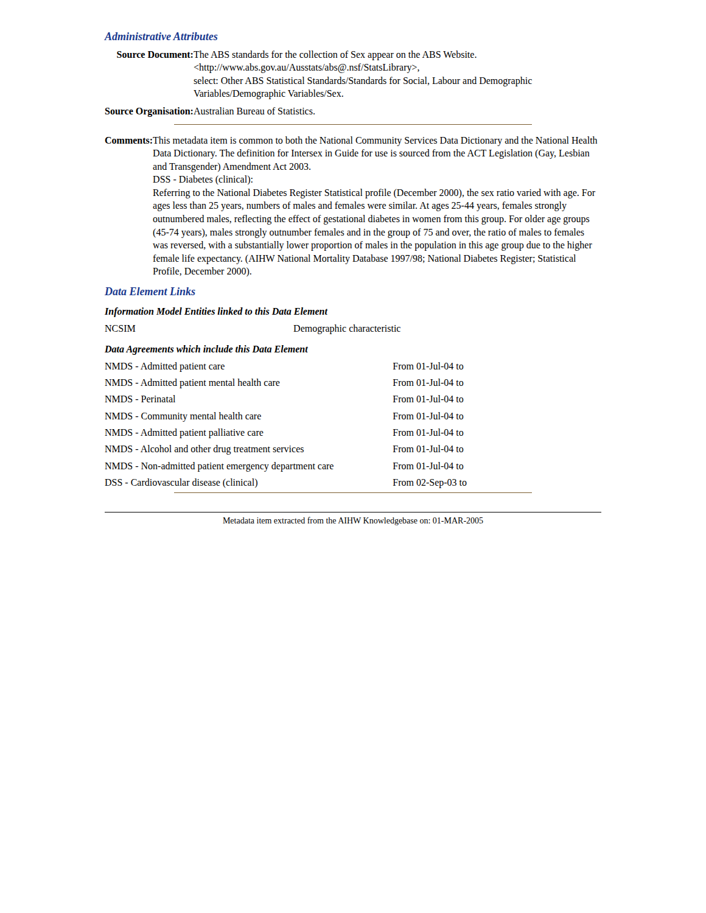Administrative Attributes
| Source Document: | The ABS standards for the collection of Sex appear on the ABS Website. <http://www.abs.gov.au/Ausstats/abs@.nsf/StatsLibrary>, select: Other ABS Statistical Standards/Standards for Social, Labour and Demographic Variables/Demographic Variables/Sex. |
| Source Organisation: | Australian Bureau of Statistics. |
| Comments: | This metadata item is common to both the National Community Services Data Dictionary and the National Health Data Dictionary. The definition for Intersex in Guide for use is sourced from the ACT Legislation (Gay, Lesbian and Transgender) Amendment Act 2003. DSS - Diabetes (clinical): Referring to the National Diabetes Register Statistical profile (December 2000), the sex ratio varied with age. For ages less than 25 years, numbers of males and females were similar. At ages 25-44 years, females strongly outnumbered males, reflecting the effect of gestational diabetes in women from this group. For older age groups (45-74 years), males strongly outnumber females and in the group of 75 and over, the ratio of males to females was reversed, with a substantially lower proportion of males in the population in this age group due to the higher female life expectancy. (AIHW National Mortality Database 1997/98; National Diabetes Register; Statistical Profile, December 2000). |
Data Element Links
Information Model Entities linked to this Data Element
| NCSIM | Demographic characteristic |
Data Agreements which include this Data Element
| NMDS - Admitted patient care | From 01-Jul-04 to |
| NMDS - Admitted patient mental health care | From 01-Jul-04 to |
| NMDS - Perinatal | From 01-Jul-04 to |
| NMDS - Community mental health care | From 01-Jul-04 to |
| NMDS - Admitted patient palliative care | From 01-Jul-04 to |
| NMDS - Alcohol and other drug treatment services | From 01-Jul-04 to |
| NMDS - Non-admitted patient emergency department care | From 01-Jul-04 to |
| DSS - Cardiovascular disease (clinical) | From 02-Sep-03 to |
Metadata item extracted from the AIHW Knowledgebase on: 01-MAR-2005